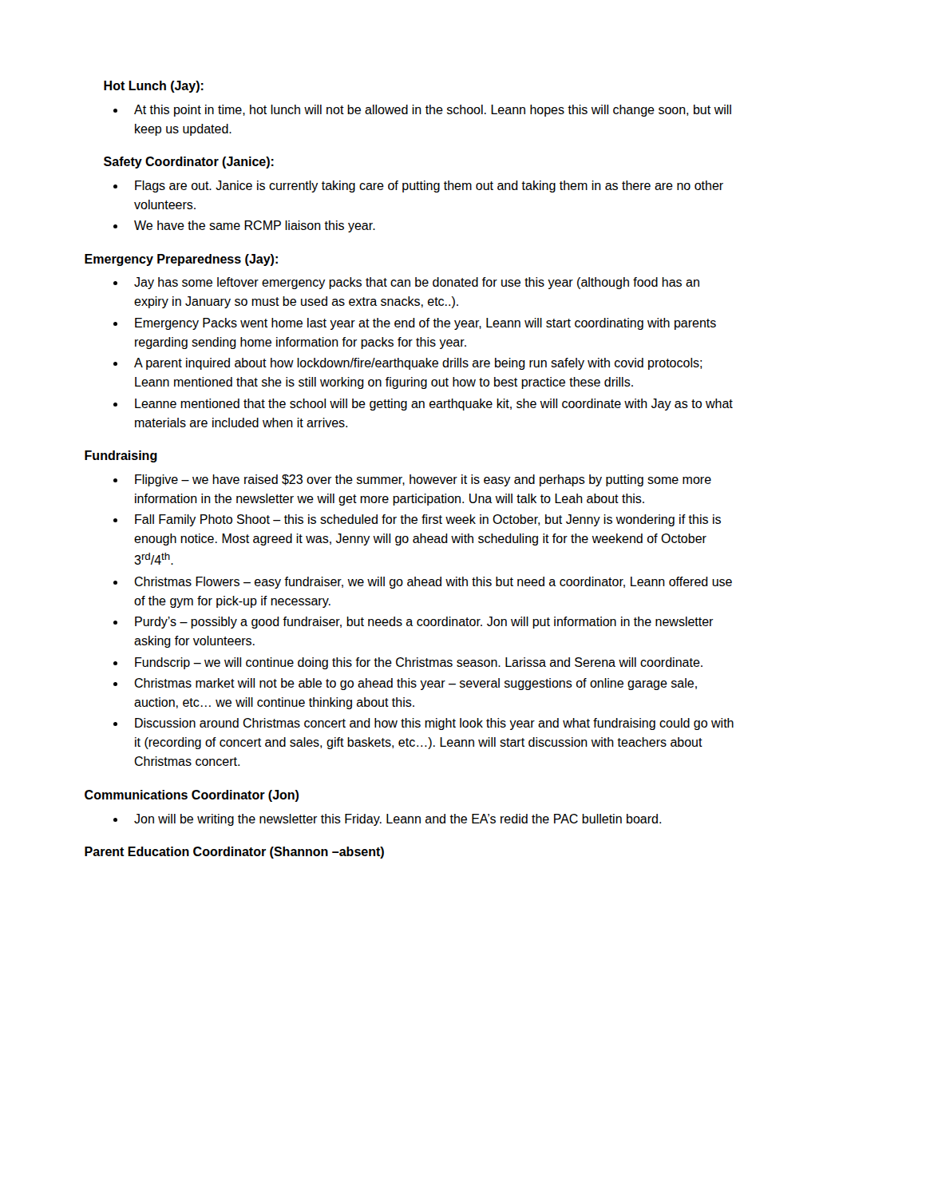Hot Lunch (Jay):
At this point in time, hot lunch will not be allowed in the school. Leann hopes this will change soon, but will keep us updated.
Safety Coordinator (Janice):
Flags are out. Janice is currently taking care of putting them out and taking them in as there are no other volunteers.
We have the same RCMP liaison this year.
Emergency Preparedness (Jay):
Jay has some leftover emergency packs that can be donated for use this year (although food has an expiry in January so must be used as extra snacks, etc..).
Emergency Packs went home last year at the end of the year, Leann will start coordinating with parents regarding sending home information for packs for this year.
A parent inquired about how lockdown/fire/earthquake drills are being run safely with covid protocols; Leann mentioned that she is still working on figuring out how to best practice these drills.
Leanne mentioned that the school will be getting an earthquake kit, she will coordinate with Jay as to what materials are included when it arrives.
Fundraising
Flipgive – we have raised $23 over the summer, however it is easy and perhaps by putting some more information in the newsletter we will get more participation. Una will talk to Leah about this.
Fall Family Photo Shoot – this is scheduled for the first week in October, but Jenny is wondering if this is enough notice. Most agreed it was, Jenny will go ahead with scheduling it for the weekend of October 3rd/4th.
Christmas Flowers – easy fundraiser, we will go ahead with this but need a coordinator, Leann offered use of the gym for pick-up if necessary.
Purdy’s – possibly a good fundraiser, but needs a coordinator. Jon will put information in the newsletter asking for volunteers.
Fundscrip – we will continue doing this for the Christmas season. Larissa and Serena will coordinate.
Christmas market will not be able to go ahead this year – several suggestions of online garage sale, auction, etc… we will continue thinking about this.
Discussion around Christmas concert and how this might look this year and what fundraising could go with it (recording of concert and sales, gift baskets, etc…). Leann will start discussion with teachers about Christmas concert.
Communications Coordinator (Jon)
Jon will be writing the newsletter this Friday. Leann and the EA’s redid the PAC bulletin board.
Parent Education Coordinator (Shannon –absent)